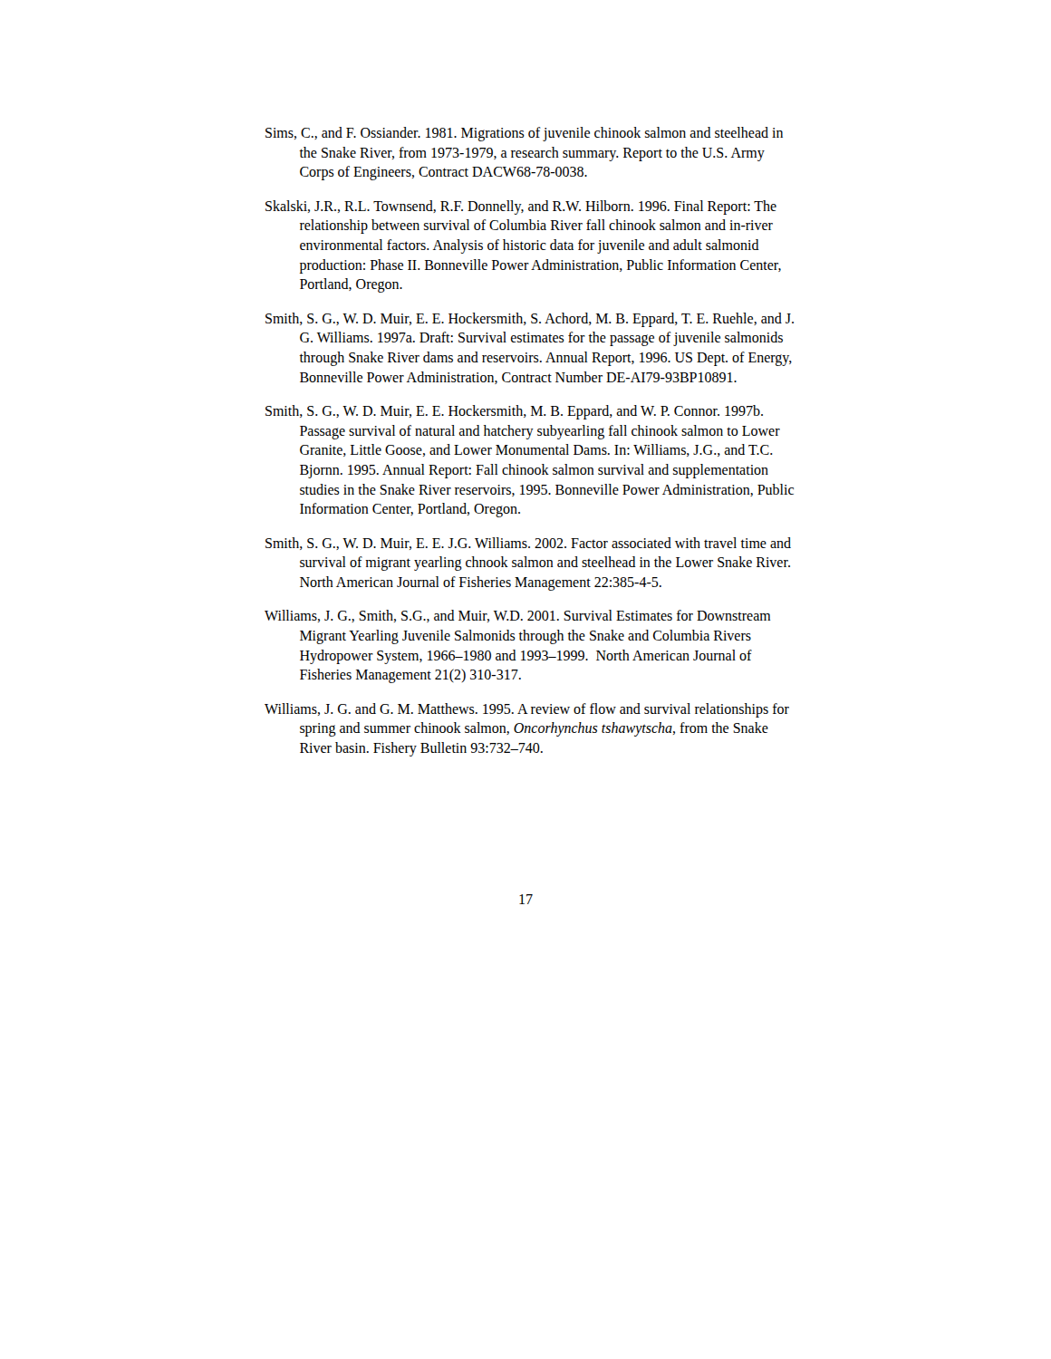Sims, C., and F. Ossiander. 1981. Migrations of juvenile chinook salmon and steelhead in the Snake River, from 1973-1979, a research summary. Report to the U.S. Army Corps of Engineers, Contract DACW68-78-0038.
Skalski, J.R., R.L. Townsend, R.F. Donnelly, and R.W. Hilborn. 1996. Final Report: The relationship between survival of Columbia River fall chinook salmon and in-river environmental factors. Analysis of historic data for juvenile and adult salmonid production: Phase II. Bonneville Power Administration, Public Information Center, Portland, Oregon.
Smith, S. G., W. D. Muir, E. E. Hockersmith, S. Achord, M. B. Eppard, T. E. Ruehle, and J. G. Williams. 1997a. Draft: Survival estimates for the passage of juvenile salmonids through Snake River dams and reservoirs. Annual Report, 1996. US Dept. of Energy, Bonneville Power Administration, Contract Number DE-AI79-93BP10891.
Smith, S. G., W. D. Muir, E. E. Hockersmith, M. B. Eppard, and W. P. Connor. 1997b. Passage survival of natural and hatchery subyearling fall chinook salmon to Lower Granite, Little Goose, and Lower Monumental Dams. In: Williams, J.G., and T.C. Bjornn. 1995. Annual Report: Fall chinook salmon survival and supplementation studies in the Snake River reservoirs, 1995. Bonneville Power Administration, Public Information Center, Portland, Oregon.
Smith, S. G., W. D. Muir, E. E. J.G. Williams. 2002. Factor associated with travel time and survival of migrant yearling chnook salmon and steelhead in the Lower Snake River. North American Journal of Fisheries Management 22:385-4-5.
Williams, J. G., Smith, S.G., and Muir, W.D. 2001. Survival Estimates for Downstream Migrant Yearling Juvenile Salmonids through the Snake and Columbia Rivers Hydropower System, 1966–1980 and 1993–1999. North American Journal of Fisheries Management 21(2) 310-317.
Williams, J. G. and G. M. Matthews. 1995. A review of flow and survival relationships for spring and summer chinook salmon, Oncorhynchus tshawytscha, from the Snake River basin. Fishery Bulletin 93:732–740.
17